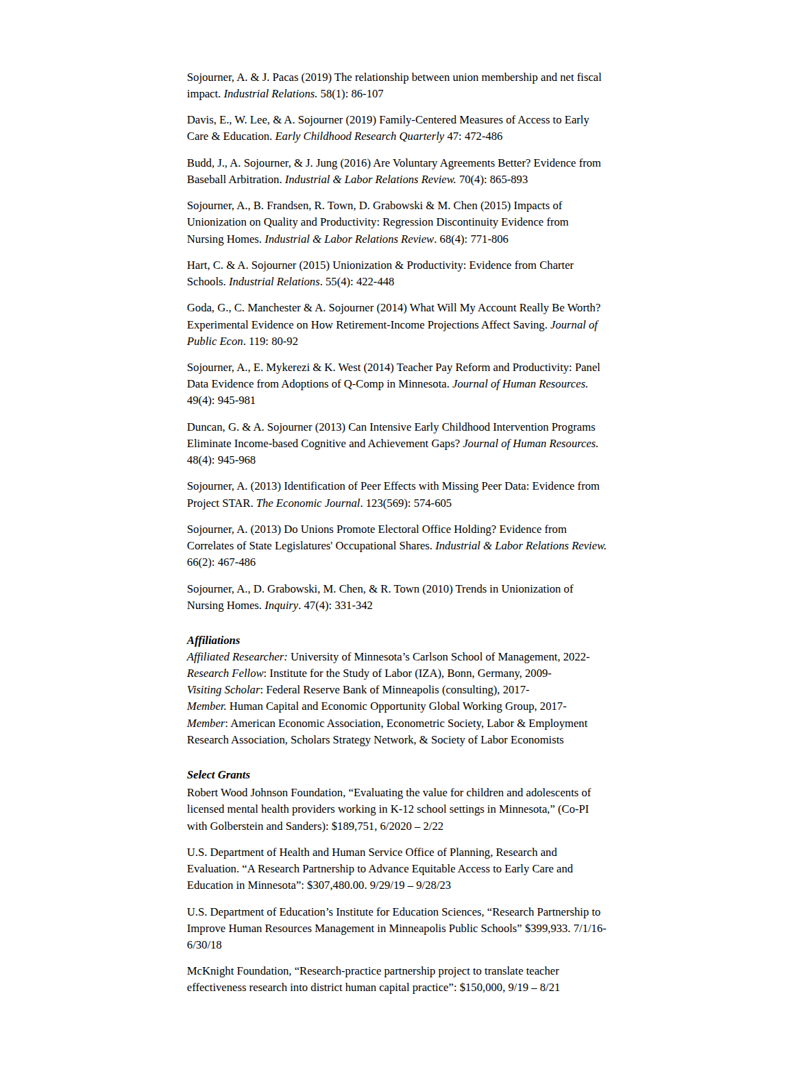Sojourner, A. & J. Pacas (2019) The relationship between union membership and net fiscal impact. Industrial Relations. 58(1): 86-107
Davis, E., W. Lee, & A. Sojourner (2019) Family-Centered Measures of Access to Early Care & Education. Early Childhood Research Quarterly 47: 472-486
Budd, J., A. Sojourner, & J. Jung (2016) Are Voluntary Agreements Better? Evidence from Baseball Arbitration. Industrial & Labor Relations Review. 70(4): 865-893
Sojourner, A., B. Frandsen, R. Town, D. Grabowski & M. Chen (2015) Impacts of Unionization on Quality and Productivity: Regression Discontinuity Evidence from Nursing Homes. Industrial & Labor Relations Review. 68(4): 771-806
Hart, C. & A. Sojourner (2015) Unionization & Productivity: Evidence from Charter Schools. Industrial Relations. 55(4): 422-448
Goda, G., C. Manchester & A. Sojourner (2014) What Will My Account Really Be Worth? Experimental Evidence on How Retirement-Income Projections Affect Saving. Journal of Public Econ. 119: 80-92
Sojourner, A., E. Mykerezi & K. West (2014) Teacher Pay Reform and Productivity: Panel Data Evidence from Adoptions of Q-Comp in Minnesota. Journal of Human Resources. 49(4): 945-981
Duncan, G. & A. Sojourner (2013) Can Intensive Early Childhood Intervention Programs Eliminate Income-based Cognitive and Achievement Gaps? Journal of Human Resources. 48(4): 945-968
Sojourner, A. (2013) Identification of Peer Effects with Missing Peer Data: Evidence from Project STAR. The Economic Journal. 123(569): 574-605
Sojourner, A. (2013) Do Unions Promote Electoral Office Holding? Evidence from Correlates of State Legislatures' Occupational Shares. Industrial & Labor Relations Review. 66(2): 467-486
Sojourner, A., D. Grabowski, M. Chen, & R. Town (2010) Trends in Unionization of Nursing Homes. Inquiry. 47(4): 331-342
Affiliations
Affiliated Researcher: University of Minnesota’s Carlson School of Management, 2022-
Research Fellow: Institute for the Study of Labor (IZA), Bonn, Germany, 2009-
Visiting Scholar: Federal Reserve Bank of Minneapolis (consulting), 2017-
Member. Human Capital and Economic Opportunity Global Working Group, 2017-
Member: American Economic Association, Econometric Society, Labor & Employment Research Association, Scholars Strategy Network, & Society of Labor Economists
Select Grants
Robert Wood Johnson Foundation, “Evaluating the value for children and adolescents of licensed mental health providers working in K-12 school settings in Minnesota,” (Co-PI with Golberstein and Sanders): $189,751, 6/2020 – 2/22
U.S. Department of Health and Human Service Office of Planning, Research and Evaluation. “A Research Partnership to Advance Equitable Access to Early Care and Education in Minnesota”: $307,480.00. 9/29/19 – 9/28/23
U.S. Department of Education’s Institute for Education Sciences, “Research Partnership to Improve Human Resources Management in Minneapolis Public Schools” $399,933. 7/1/16-6/30/18
McKnight Foundation, “Research-practice partnership project to translate teacher effectiveness research into district human capital practice”: $150,000, 9/19 – 8/21